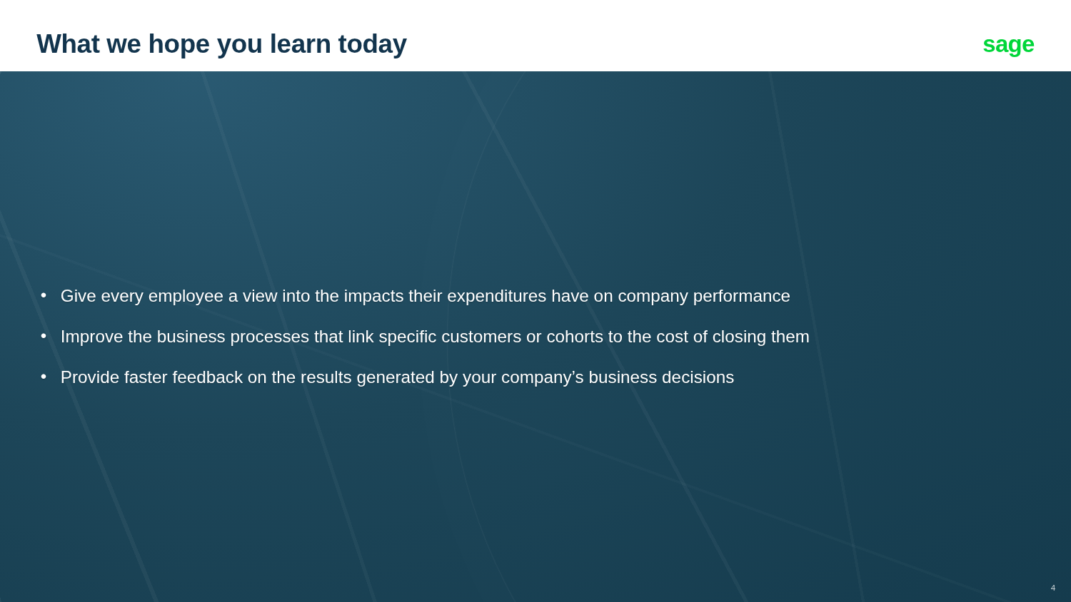What we hope you learn today
sage
Give every employee a view into the impacts their expenditures have on company performance
Improve the business processes that link specific customers or cohorts to the cost of closing them
Provide faster feedback on the results generated by your company’s business decisions
4